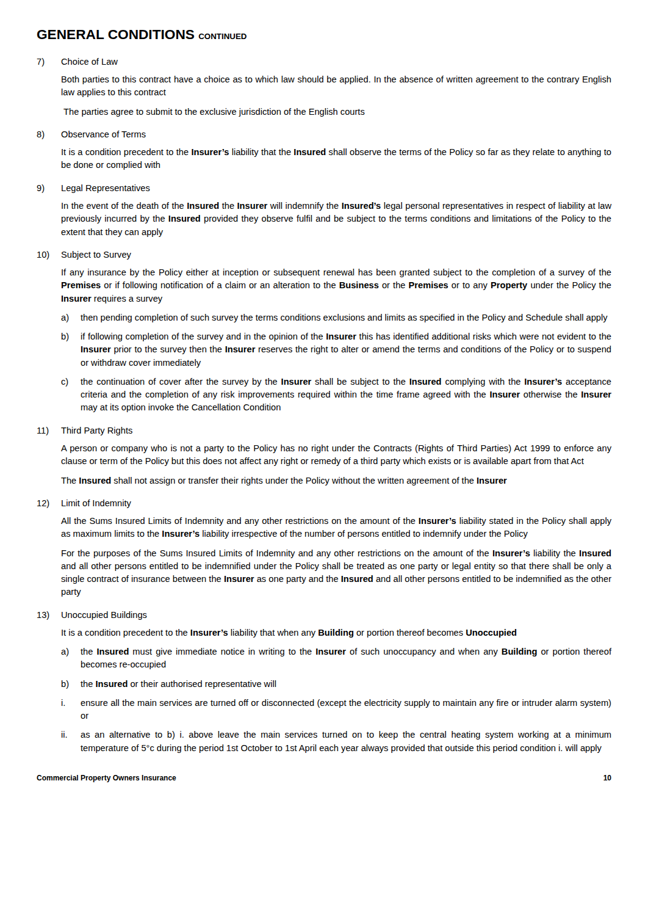GENERAL CONDITIONS CONTINUED
7)
Choice of Law
Both parties to this contract have a choice as to which law should be applied. In the absence of written agreement to the contrary English law applies to this contract
The parties agree to submit to the exclusive jurisdiction of the English courts
8)
Observance of Terms
It is a condition precedent to the Insurer’s liability that the Insured shall observe the terms of the Policy so far as they relate to anything to be done or complied with
9)
Legal Representatives
In the event of the death of the Insured the Insurer will indemnify the Insured’s legal personal representatives in respect of liability at law previously incurred by the Insured provided they observe fulfil and be subject to the terms conditions and limitations of the Policy to the extent that they can apply
10)
Subject to Survey
If any insurance by the Policy either at inception or subsequent renewal has been granted subject to the completion of a survey of the Premises or if following notification of a claim or an alteration to the Business or the Premises or to any Property under the Policy the Insurer requires a survey
a)
then pending completion of such survey the terms conditions exclusions and limits as specified in the Policy and Schedule shall apply
b)
if following completion of the survey and in the opinion of the Insurer this has identified additional risks which were not evident to the Insurer prior to the survey then the Insurer reserves the right to alter or amend the terms and conditions of the Policy or to suspend or withdraw cover immediately
c)
the continuation of cover after the survey by the Insurer shall be subject to the Insured complying with the Insurer’s acceptance criteria and the completion of any risk improvements required within the time frame agreed with the Insurer otherwise the Insurer may at its option invoke the Cancellation Condition
11)
Third Party Rights
A person or company who is not a party to the Policy has no right under the Contracts (Rights of Third Parties) Act 1999 to enforce any clause or term of the Policy but this does not affect any right or remedy of a third party which exists or is available apart from that Act
The Insured shall not assign or transfer their rights under the Policy without the written agreement of the Insurer
12)
Limit of Indemnity
All the Sums Insured Limits of Indemnity and any other restrictions on the amount of the Insurer’s liability stated in the Policy shall apply as maximum limits to the Insurer’s liability irrespective of the number of persons entitled to indemnify under the Policy
For the purposes of the Sums Insured Limits of Indemnity and any other restrictions on the amount of the Insurer’s liability the Insured and all other persons entitled to be indemnified under the Policy shall be treated as one party or legal entity so that there shall be only a single contract of insurance between the Insurer as one party and the Insured and all other persons entitled to be indemnified as the other party
13)
Unoccupied Buildings
It is a condition precedent to the Insurer’s liability that when any Building or portion thereof becomes Unoccupied
a)
the Insured must give immediate notice in writing to the Insurer of such unoccupancy and when any Building or portion thereof becomes re-occupied
b)
the Insured or their authorised representative will
i.
ensure all the main services are turned off or disconnected (except the electricity supply to maintain any fire or intruder alarm system) or
ii.
as an alternative to b) i. above leave the main services turned on to keep the central heating system working at a minimum temperature of 5°c during the period 1st October to 1st April each year always provided that outside this period condition i. will apply
Commercial Property Owners Insurance
10